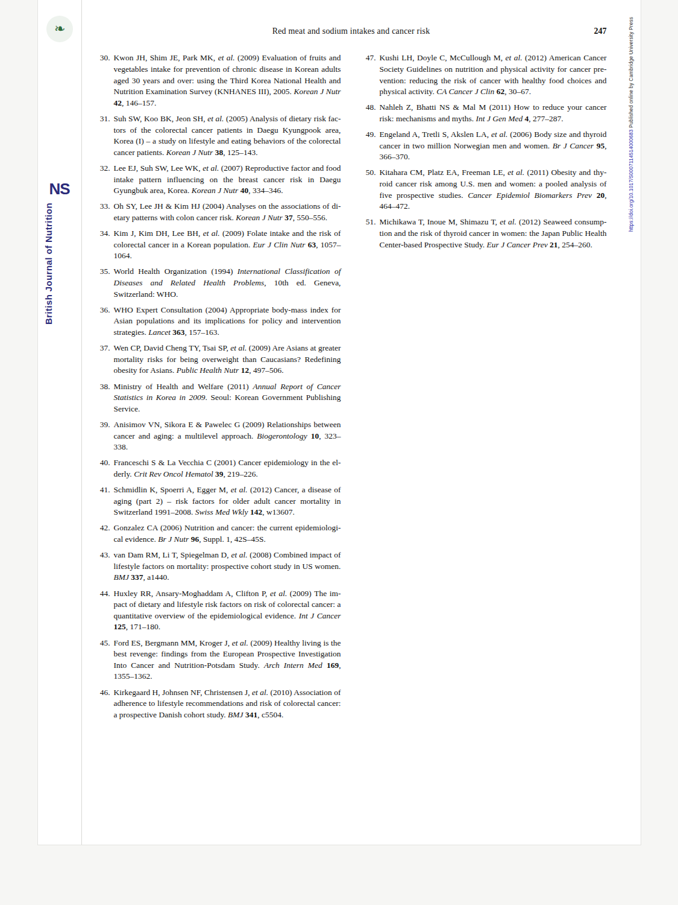https://doi.org/10.1017/S0007114514000683 Published online by Cambridge University Press
❧
NS
British Journal of Nutrition
Red meat and sodium intakes and cancer risk 247
30 Kwon JH, Shim JE, Park MK, et al. (2009) Evaluation of fruits and vegetables intake for prevention of chronic disease in Korean adults aged 30 years and over: using the Third Korea National Health and Nutrition Examination Survey (KNHANES III), 2005. Korean J Nutr 42, 146–157.
31 Suh SW, Koo BK, Jeon SH, et al. (2005) Analysis of dietary risk factors of the colorectal cancer patients in Daegu Kyungpook area, Korea (I) – a study on lifestyle and eating behaviors of the colorectal cancer patients. Korean J Nutr 38, 125–143.
32 Lee EJ, Suh SW, Lee WK, et al. (2007) Reproductive factor and food intake pattern influencing on the breast cancer risk in Daegu Gyungbuk area, Korea. Korean J Nutr 40, 334–346.
33 Oh SY, Lee JH & Kim HJ (2004) Analyses on the associations of dietary patterns with colon cancer risk. Korean J Nutr 37, 550–556.
34 Kim J, Kim DH, Lee BH, et al. (2009) Folate intake and the risk of colorectal cancer in a Korean population. Eur J Clin Nutr 63, 1057–1064.
35 World Health Organization (1994) International Classification of Diseases and Related Health Problems, 10th ed. Geneva, Switzerland: WHO.
36 WHO Expert Consultation (2004) Appropriate body-mass index for Asian populations and its implications for policy and intervention strategies. Lancet 363, 157–163.
37 Wen CP, David Cheng TY, Tsai SP, et al. (2009) Are Asians at greater mortality risks for being overweight than Caucasians? Redefining obesity for Asians. Public Health Nutr 12, 497–506.
38 Ministry of Health and Welfare (2011) Annual Report of Cancer Statistics in Korea in 2009. Seoul: Korean Government Publishing Service.
39 Anisimov VN, Sikora E & Pawelec G (2009) Relationships between cancer and aging: a multilevel approach. Biogerontology 10, 323–338.
40 Franceschi S & La Vecchia C (2001) Cancer epidemiology in the elderly. Crit Rev Oncol Hematol 39, 219–226.
41 Schmidlin K, Spoerri A, Egger M, et al. (2012) Cancer, a disease of aging (part 2) – risk factors for older adult cancer mortality in Switzerland 1991–2008. Swiss Med Wkly 142, w13607.
42 Gonzalez CA (2006) Nutrition and cancer: the current epidemiological evidence. Br J Nutr 96, Suppl. 1, 42S–45S.
43van Dam RM, Li T, Spiegelman D, et al. (2008) Combined impact of lifestyle factors on mortality: prospective cohort study in US women. BMJ 337, a1440.
44 Huxley RR, Ansary-Moghaddam A, Clifton P, et al. (2009) The impact of dietary and lifestyle risk factors on risk of colorectal cancer: a quantitative overview of the epidemiological evidence. Int J Cancer 125, 171–180.
45 Ford ES, Bergmann MM, Kroger J, et al. (2009) Healthy living is the best revenge: findings from the European Prospective Investigation Into Cancer and Nutrition-Potsdam Study. Arch Intern Med 169, 1355–1362.
46 Kirkegaard H, Johnsen NF, Christensen J, et al. (2010) Association of adherence to lifestyle recommendations and risk of colorectal cancer: a prospective Danish cohort study. BMJ 341, c5504.
47 Kushi LH, Doyle C, McCullough M, et al. (2012) American Cancer Society Guidelines on nutrition and physical activity for cancer prevention: reducing the risk of cancer with healthy food choices and physical activity. CA Cancer J Clin 62, 30–67.
48 Nahleh Z, Bhatti NS & Mal M (2011) How to reduce your cancer risk: mechanisms and myths. Int J Gen Med 4, 277–287.
49 Engeland A, Tretli S, Akslen LA, et al. (2006) Body size and thyroid cancer in two million Norwegian men and women. Br J Cancer 95, 366–370.
50 Kitahara CM, Platz EA, Freeman LE, et al. (2011) Obesity and thyroid cancer risk among U.S. men and women: a pooled analysis of five prospective studies. Cancer Epidemiol Biomarkers Prev 20, 464–472.
51 Michikawa T, Inoue M, Shimazu T, et al. (2012) Seaweed consumption and the risk of thyroid cancer in women: the Japan Public Health Center-based Prospective Study. Eur J Cancer Prev 21, 254–260.